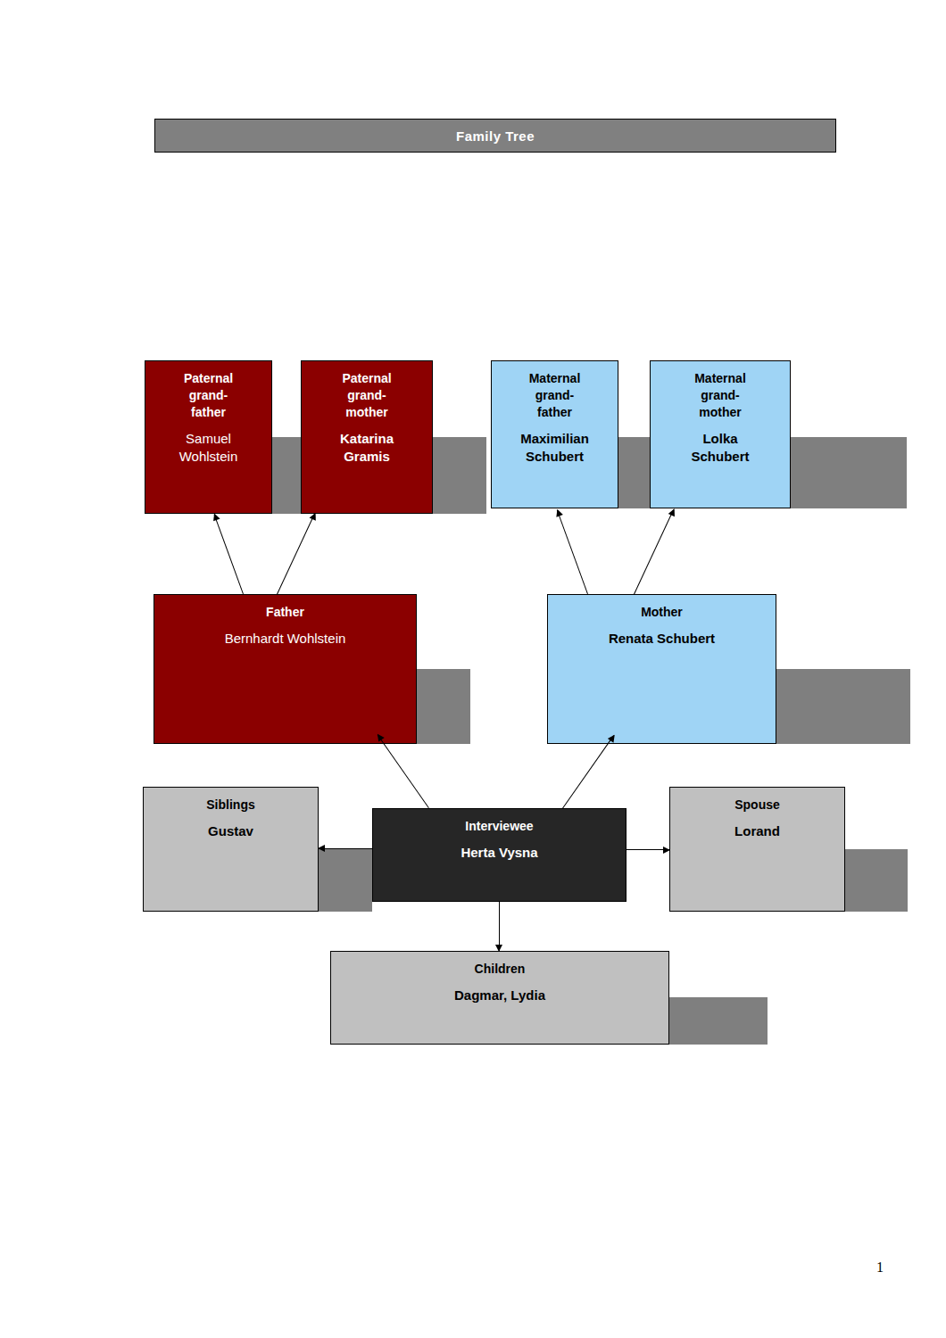Family Tree
Paternal
grand-
father
Samuel
Wohlstein
Paternal
grand-
mother
Katarina
Gramis
Maternal
grand-
father
Maximilian
Schubert
Maternal
grand-
mother
Lolka
Schubert
Father
Bernhardt Wohlstein
Mother
Renata Schubert
Siblings
Gustav
Interviewee
Herta Vysna
Spouse
Lorand
Children
Dagmar, Lydia
1